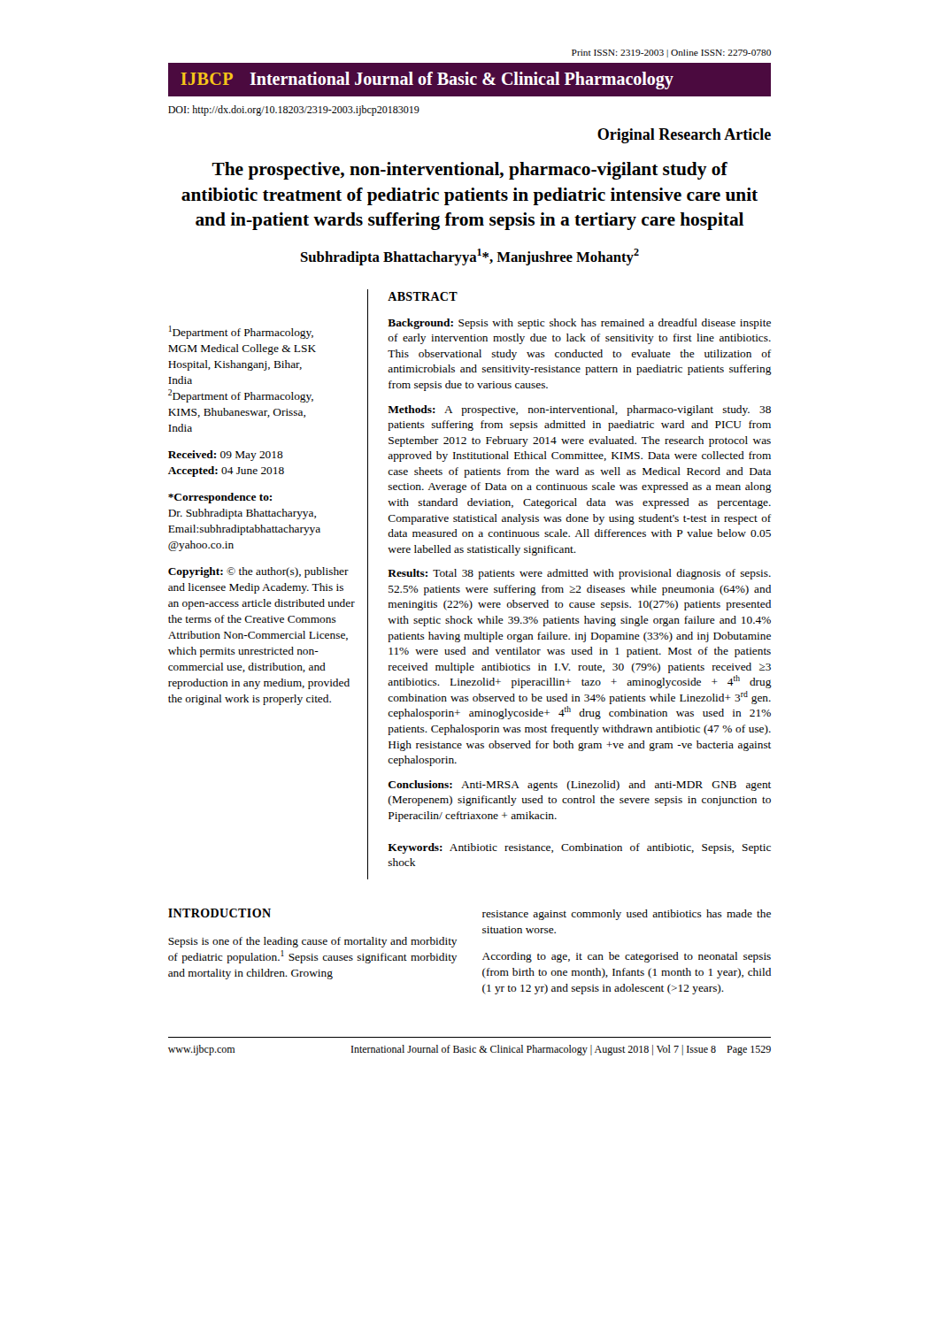Print ISSN: 2319-2003 | Online ISSN: 2279-0780
IJBCP International Journal of Basic & Clinical Pharmacology
DOI: http://dx.doi.org/10.18203/2319-2003.ijbcp20183019
Original Research Article
The prospective, non-interventional, pharmaco-vigilant study of
antibiotic treatment of pediatric patients in pediatric intensive care unit
and in-patient wards suffering from sepsis in a tertiary care hospital
Subhradipta Bhattacharyya1*, Manjushree Mohanty2
1Department of Pharmacology,
MGM Medical College & LSK
Hospital, Kishanganj, Bihar,
India
2Department of Pharmacology,
KIMS, Bhubaneswar, Orissa,
India
Received: 09 May 2018
Accepted: 04 June 2018
*Correspondence to:
Dr. Subhradipta Bhattacharyya,
Email:subhradiptabhattacharyya
@yahoo.co.in
Copyright: © the author(s), publisher and licensee Medip Academy. This is an open-access article distributed under the terms of the Creative Commons Attribution Non-Commercial License, which permits unrestricted non-commercial use, distribution, and reproduction in any medium, provided the original work is properly cited.
ABSTRACT
Background: Sepsis with septic shock has remained a dreadful disease inspite of early intervention mostly due to lack of sensitivity to first line antibiotics. This observational study was conducted to evaluate the utilization of antimicrobials and sensitivity-resistance pattern in paediatric patients suffering from sepsis due to various causes.
Methods: A prospective, non-interventional, pharmaco-vigilant study. 38 patients suffering from sepsis admitted in paediatric ward and PICU from September 2012 to February 2014 were evaluated. The research protocol was approved by Institutional Ethical Committee, KIMS. Data were collected from case sheets of patients from the ward as well as Medical Record and Data section. Average of Data on a continuous scale was expressed as a mean along with standard deviation, Categorical data was expressed as percentage. Comparative statistical analysis was done by using student's t-test in respect of data measured on a continuous scale. All differences with P value below 0.05 were labelled as statistically significant.
Results: Total 38 patients were admitted with provisional diagnosis of sepsis. 52.5% patients were suffering from ≥2 diseases while pneumonia (64%) and meningitis (22%) were observed to cause sepsis. 10(27%) patients presented with septic shock while 39.3% patients having single organ failure and 10.4% patients having multiple organ failure. inj Dopamine (33%) and inj Dobutamine 11% were used and ventilator was used in 1 patient. Most of the patients received multiple antibiotics in I.V. route, 30 (79%) patients received ≥3 antibiotics. Linezolid+ piperacillin+ tazo + aminoglycoside + 4th drug combination was observed to be used in 34% patients while Linezolid+ 3rd gen. cephalosporin+ aminoglycoside+ 4th drug combination was used in 21% patients. Cephalosporin was most frequently withdrawn antibiotic (47 % of use). High resistance was observed for both gram +ve and gram -ve bacteria against cephalosporin.
Conclusions: Anti-MRSA agents (Linezolid) and anti-MDR GNB agent (Meropenem) significantly used to control the severe sepsis in conjunction to Piperacilin/ ceftriaxone + amikacin.
Keywords: Antibiotic resistance, Combination of antibiotic, Sepsis, Septic shock
INTRODUCTION
Sepsis is one of the leading cause of mortality and morbidity of pediatric population.1 Sepsis causes significant morbidity and mortality in children. Growing
resistance against commonly used antibiotics has made the situation worse.
According to age, it can be categorised to neonatal sepsis (from birth to one month), Infants (1 month to 1 year), child (1 yr to 12 yr) and sepsis in adolescent (>12 years).
www.ijbcp.com
International Journal of Basic & Clinical Pharmacology | August 2018 | Vol 7 | Issue 8 Page 1529